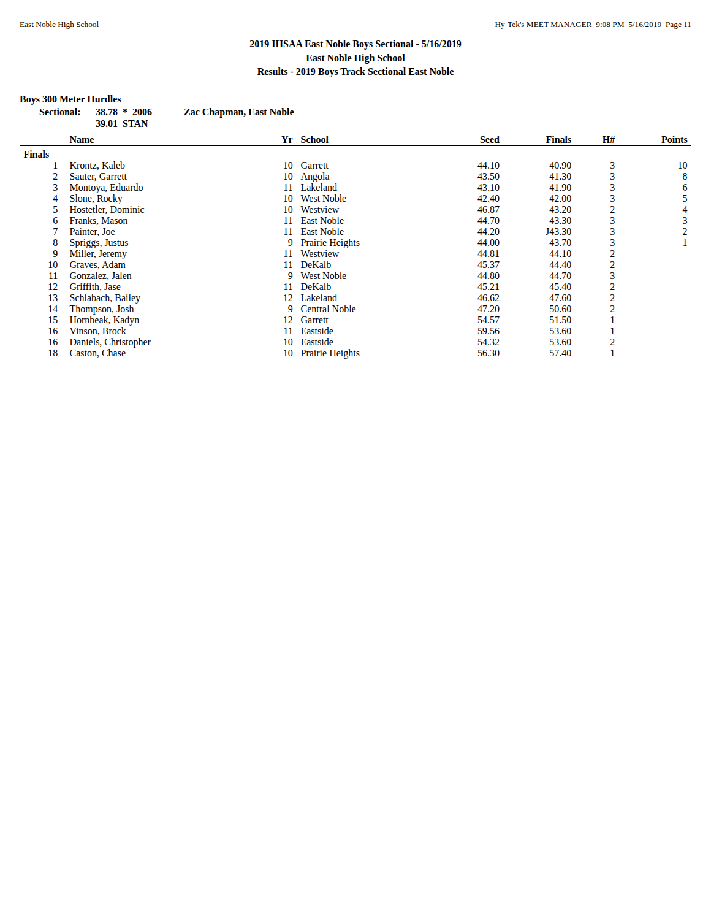East Noble High School Hy-Tek's MEET MANAGER 9:08 PM 5/16/2019 Page 11
2019 IHSAA East Noble Boys Sectional - 5/16/2019
East Noble High School
Results - 2019 Boys Track Sectional East Noble
Boys 300 Meter Hurdles
Sectional: 38.78 * 2006 Zac Chapman, East Noble
39.01 STAN
| | Name | Yr | School | Seed | Finals | H# | Points |
| --- | --- | --- | --- | --- | --- | --- | --- |
| Finals |
| 1 | Krontz, Kaleb | 10 | Garrett | 44.10 | 40.90 | 3 | 10 |
| 2 | Sauter, Garrett | 10 | Angola | 43.50 | 41.30 | 3 | 8 |
| 3 | Montoya, Eduardo | 11 | Lakeland | 43.10 | 41.90 | 3 | 6 |
| 4 | Slone, Rocky | 10 | West Noble | 42.40 | 42.00 | 3 | 5 |
| 5 | Hostetler, Dominic | 10 | Westview | 46.87 | 43.20 | 2 | 4 |
| 6 | Franks, Mason | 11 | East Noble | 44.70 | 43.30 | 3 | 3 |
| 7 | Painter, Joe | 11 | East Noble | 44.20 | J43.30 | 3 | 2 |
| 8 | Spriggs, Justus | 9 | Prairie Heights | 44.00 | 43.70 | 3 | 1 |
| 9 | Miller, Jeremy | 11 | Westview | 44.81 | 44.10 | 2 | |
| 10 | Graves, Adam | 11 | DeKalb | 45.37 | 44.40 | 2 | |
| 11 | Gonzalez, Jalen | 9 | West Noble | 44.80 | 44.70 | 3 | |
| 12 | Griffith, Jase | 11 | DeKalb | 45.21 | 45.40 | 2 | |
| 13 | Schlabach, Bailey | 12 | Lakeland | 46.62 | 47.60 | 2 | |
| 14 | Thompson, Josh | 9 | Central Noble | 47.20 | 50.60 | 2 | |
| 15 | Hornbeak, Kadyn | 12 | Garrett | 54.57 | 51.50 | 1 | |
| 16 | Vinson, Brock | 11 | Eastside | 59.56 | 53.60 | 1 | |
| 16 | Daniels, Christopher | 10 | Eastside | 54.32 | 53.60 | 2 | |
| 18 | Caston, Chase | 10 | Prairie Heights | 56.30 | 57.40 | 1 | |